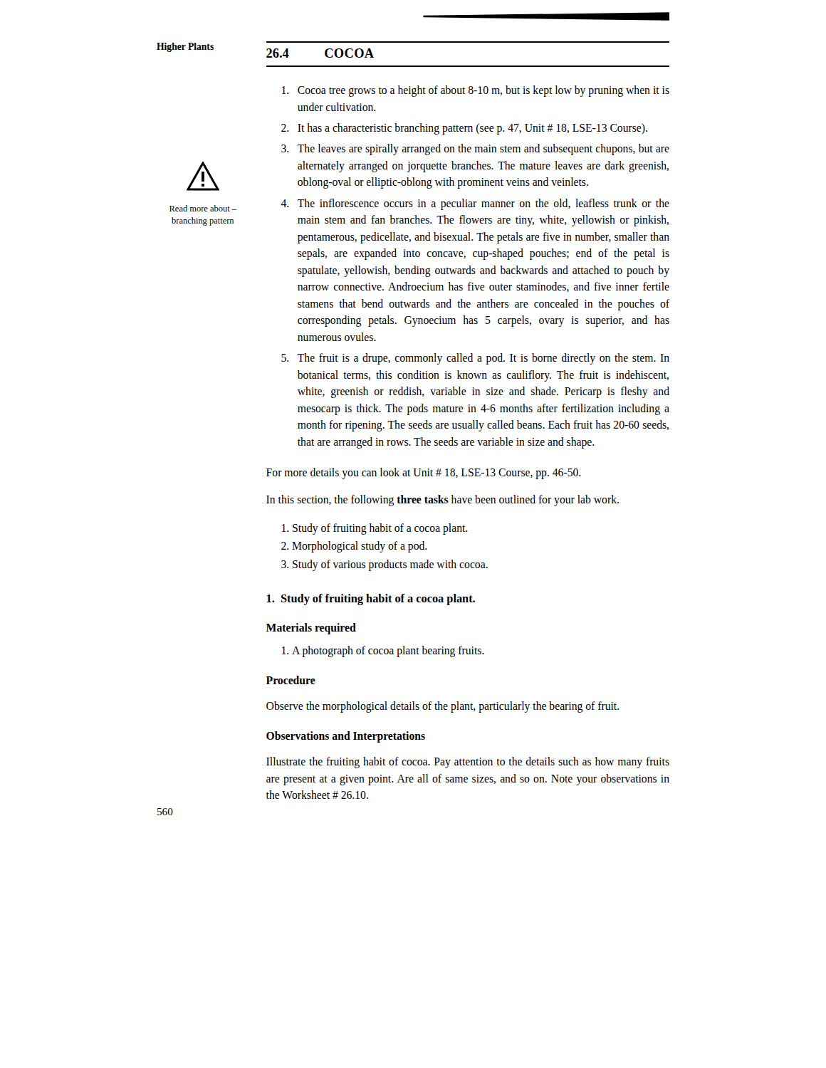Higher Plants
Read more about –
branching pattern
26.4 COCOA
Cocoa tree grows to a height of about 8-10 m, but is kept low by pruning when it is under cultivation.
It has a characteristic branching pattern (see p. 47, Unit # 18, LSE-13 Course).
The leaves are spirally arranged on the main stem and subsequent chupons, but are alternately arranged on jorquette branches. The mature leaves are dark greenish, oblong-oval or elliptic-oblong with prominent veins and veinlets.
The inflorescence occurs in a peculiar manner on the old, leafless trunk or the main stem and fan branches. The flowers are tiny, white, yellowish or pinkish, pentamerous, pedicellate, and bisexual. The petals are five in number, smaller than sepals, are expanded into concave, cup-shaped pouches; end of the petal is spatulate, yellowish, bending outwards and backwards and attached to pouch by narrow connective. Androecium has five outer staminodes, and five inner fertile stamens that bend outwards and the anthers are concealed in the pouches of corresponding petals. Gynoecium has 5 carpels, ovary is superior, and has numerous ovules.
The fruit is a drupe, commonly called a pod. It is borne directly on the stem. In botanical terms, this condition is known as cauliflory. The fruit is indehiscent, white, greenish or reddish, variable in size and shade. Pericarp is fleshy and mesocarp is thick. The pods mature in 4-6 months after fertilization including a month for ripening. The seeds are usually called beans. Each fruit has 20-60 seeds, that are arranged in rows. The seeds are variable in size and shape.
For more details you can look at Unit # 18, LSE-13 Course, pp. 46-50.
In this section, the following three tasks have been outlined for your lab work.
Study of fruiting habit of a cocoa plant.
Morphological study of a pod.
Study of various products made with cocoa.
1. Study of fruiting habit of a cocoa plant.
Materials required
A photograph of cocoa plant bearing fruits.
Procedure
Observe the morphological details of the plant, particularly the bearing of fruit.
Observations and Interpretations
Illustrate the fruiting habit of cocoa. Pay attention to the details such as how many fruits are present at a given point. Are all of same sizes, and so on. Note your observations in the Worksheet # 26.10.
560